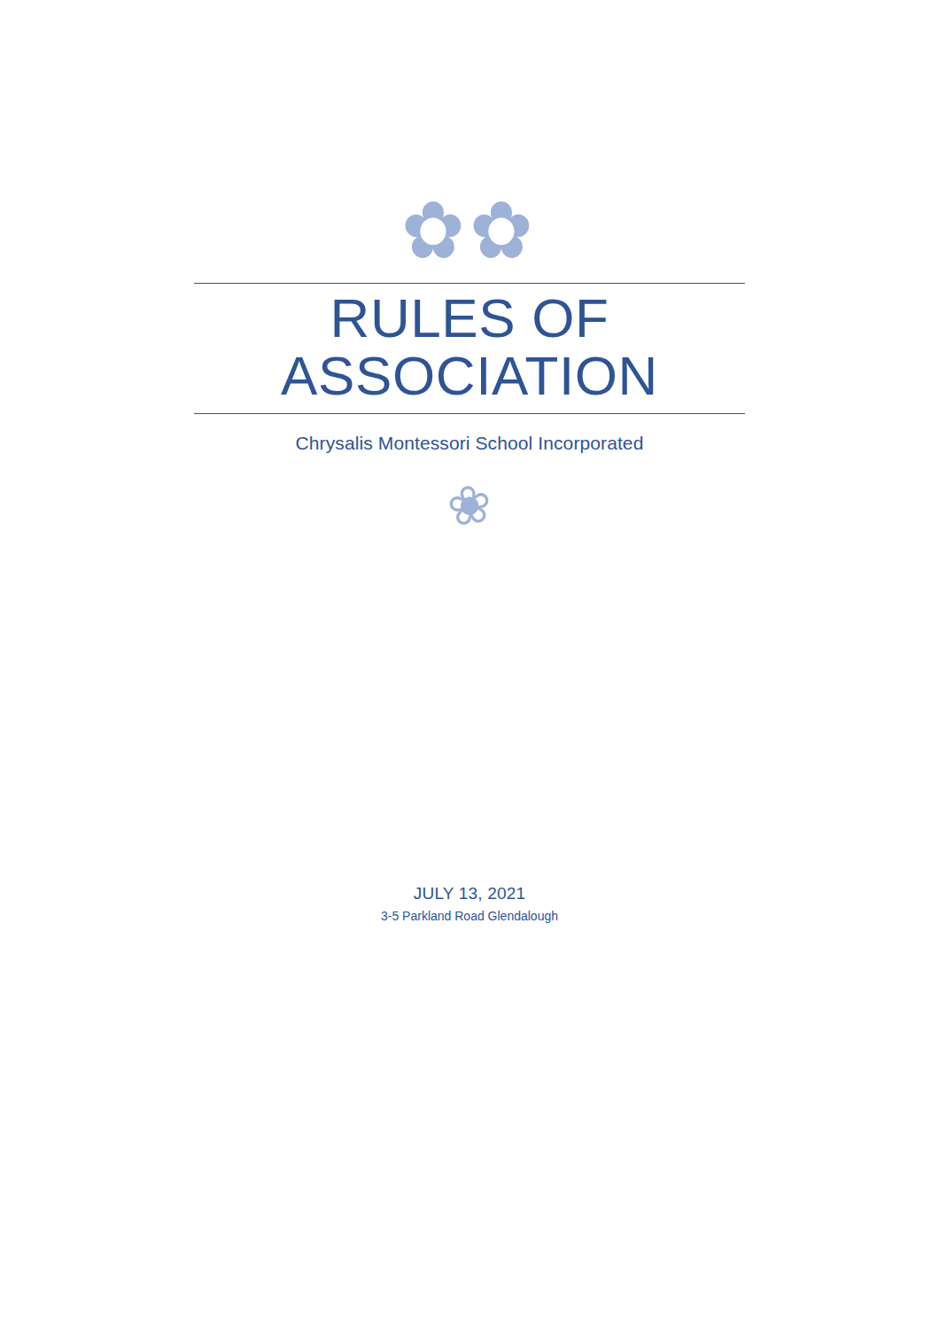✿✿
RULES OF ASSOCIATION
Chrysalis Montessori School Incorporated
❀
JULY 13, 2021
3-5 Parkland Road Glendalough